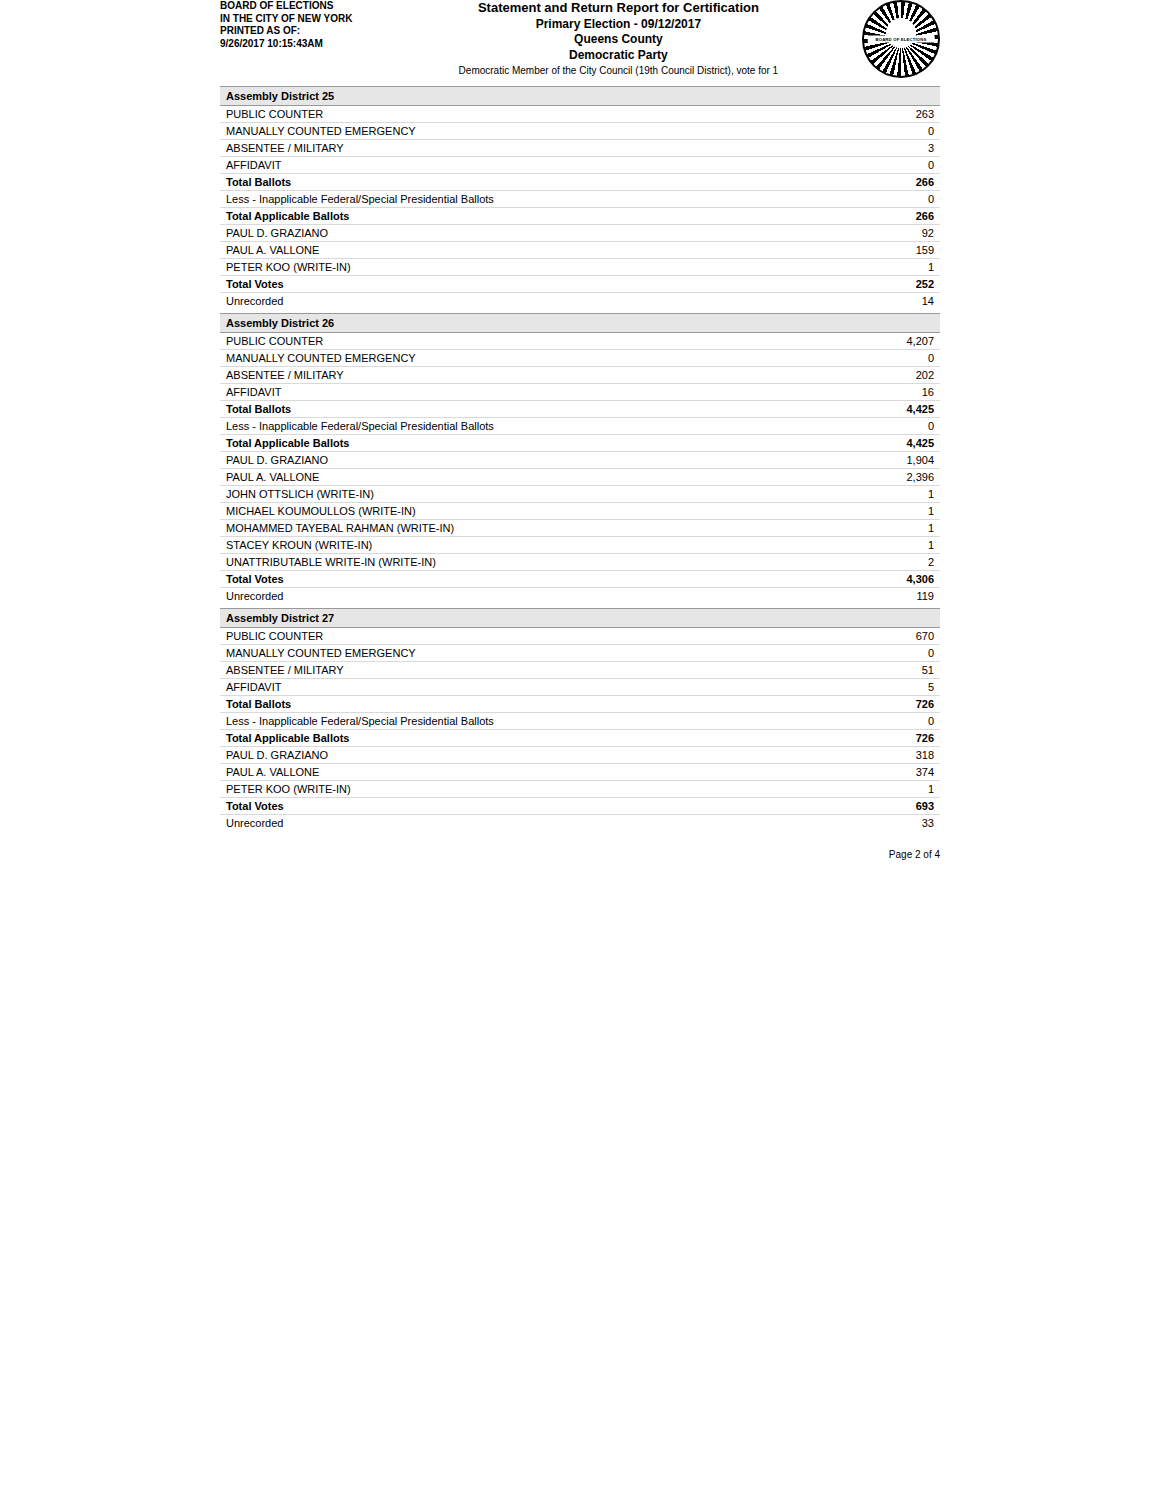BOARD OF ELECTIONS
IN THE CITY OF NEW YORK
PRINTED AS OF:
9/26/2017 10:15:43AM
Statement and Return Report for Certification
Primary Election - 09/12/2017
Queens County
Democratic Party
Democratic Member of the City Council (19th Council District), vote for 1
Assembly District 25
| PUBLIC COUNTER | 263 |
| MANUALLY COUNTED EMERGENCY | 0 |
| ABSENTEE / MILITARY | 3 |
| AFFIDAVIT | 0 |
| Total Ballots | 266 |
| Less - Inapplicable Federal/Special Presidential Ballots | 0 |
| Total Applicable Ballots | 266 |
| PAUL D. GRAZIANO | 92 |
| PAUL A. VALLONE | 159 |
| PETER KOO (WRITE-IN) | 1 |
| Total Votes | 252 |
| Unrecorded | 14 |
Assembly District 26
| PUBLIC COUNTER | 4,207 |
| MANUALLY COUNTED EMERGENCY | 0 |
| ABSENTEE / MILITARY | 202 |
| AFFIDAVIT | 16 |
| Total Ballots | 4,425 |
| Less - Inapplicable Federal/Special Presidential Ballots | 0 |
| Total Applicable Ballots | 4,425 |
| PAUL D. GRAZIANO | 1,904 |
| PAUL A. VALLONE | 2,396 |
| JOHN OTTSLICH (WRITE-IN) | 1 |
| MICHAEL KOUMOULLOS (WRITE-IN) | 1 |
| MOHAMMED TAYEBAL RAHMAN (WRITE-IN) | 1 |
| STACEY KROUN (WRITE-IN) | 1 |
| UNATTRIBUTABLE WRITE-IN (WRITE-IN) | 2 |
| Total Votes | 4,306 |
| Unrecorded | 119 |
Assembly District 27
| PUBLIC COUNTER | 670 |
| MANUALLY COUNTED EMERGENCY | 0 |
| ABSENTEE / MILITARY | 51 |
| AFFIDAVIT | 5 |
| Total Ballots | 726 |
| Less - Inapplicable Federal/Special Presidential Ballots | 0 |
| Total Applicable Ballots | 726 |
| PAUL D. GRAZIANO | 318 |
| PAUL A. VALLONE | 374 |
| PETER KOO (WRITE-IN) | 1 |
| Total Votes | 693 |
| Unrecorded | 33 |
Page 2 of 4